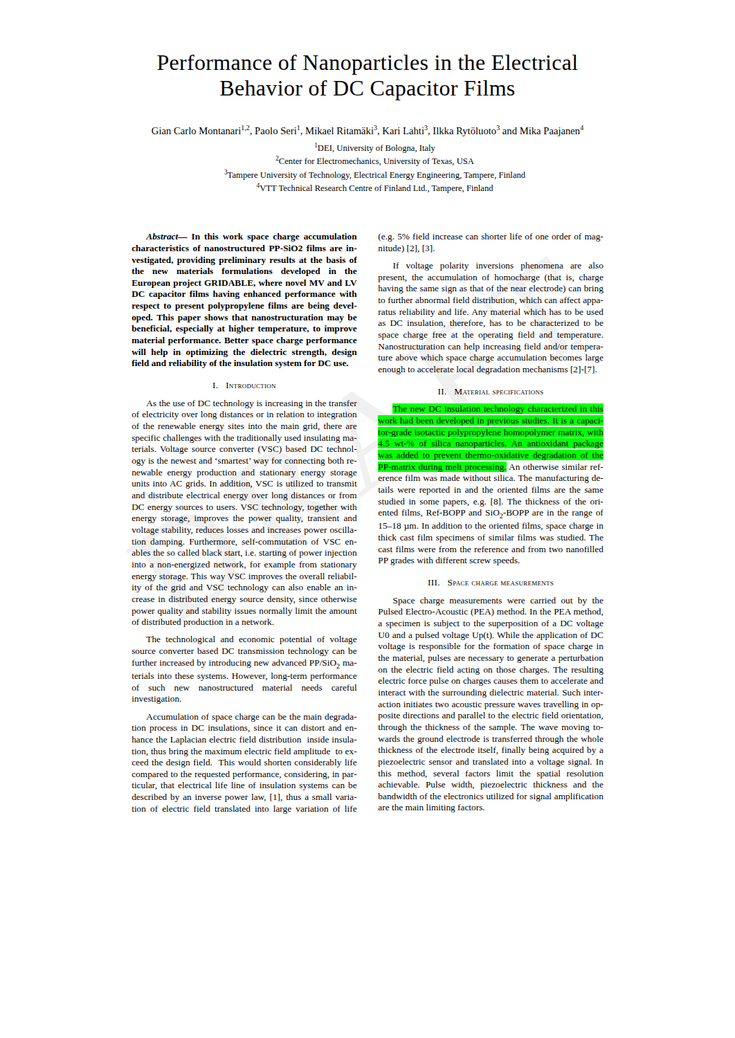DRAFT
Performance of Nanoparticles in the Electrical Behavior of DC Capacitor Films
Gian Carlo Montanari1,2, Paolo Seri1, Mikael Ritamäki3, Kari Lahti3, Ilkka Rytöluoto3 and Mika Paajanen4
1DEI, University of Bologna, Italy
2Center for Electromechanics, University of Texas, USA
3Tampere University of Technology, Electrical Energy Engineering, Tampere, Finland
4VTT Technical Research Centre of Finland Ltd., Tampere, Finland
Abstract— In this work space charge accumulation characteristics of nanostructured PP-SiO2 films are investigated, providing preliminary results at the basis of the new materials formulations developed in the European project GRIDABLE, where novel MV and LV DC capacitor films having enhanced performance with respect to present polypropylene films are being developed. This paper shows that nanostructuration may be beneficial, especially at higher temperature, to improve material performance. Better space charge performance will help in optimizing the dielectric strength, design field and reliability of the insulation system for DC use.
I. Introduction
As the use of DC technology is increasing in the transfer of electricity over long distances or in relation to integration of the renewable energy sites into the main grid, there are specific challenges with the traditionally used insulating materials. Voltage source converter (VSC) based DC technology is the newest and ‘smartest’ way for connecting both renewable energy production and stationary energy storage units into AC grids. In addition, VSC is utilized to transmit and distribute electrical energy over long distances or from DC energy sources to users. VSC technology, together with energy storage, improves the power quality, transient and voltage stability, reduces losses and increases power oscillation damping. Furthermore, self-commutation of VSC enables the so called black start, i.e. starting of power injection into a non-energized network, for example from stationary energy storage. This way VSC improves the overall reliability of the grid and VSC technology can also enable an increase in distributed energy source density, since otherwise power quality and stability issues normally limit the amount of distributed production in a network.
The technological and economic potential of voltage source converter based DC transmission technology can be further increased by introducing new advanced PP/SiO2 materials into these systems. However, long-term performance of such new nanostructured material needs careful investigation.
Accumulation of space charge can be the main degradation process in DC insulations, since it can distort and enhance the Laplacian electric field distribution inside insulation, thus bring the maximum electric field amplitude to exceed the design field. This would shorten considerably life compared to the requested performance, considering, in particular, that electrical life line of insulation systems can be described by an inverse power law, [1], thus a small variation of electric field translated into large variation of life (e.g. 5% field increase can shorter life of one order of magnitude) [2], [3].
If voltage polarity inversions phenomena are also present, the accumulation of homocharge (that is, charge having the same sign as that of the near electrode) can bring to further abnormal field distribution, which can affect apparatus reliability and life. Any material which has to be used as DC insulation, therefore, has to be characterized to be space charge free at the operating field and temperature. Nanostructuration can help increasing field and/or temperature above which space charge accumulation becomes large enough to accelerate local degradation mechanisms [2]-[7].
II. Material specifications
The new DC insulation technology characterized in this work had been developed in previous studies. It is a capacitor-grade isotactic polypropylene homopolymer matrix, with 4.5 wt-% of silica nanoparticles. An antioxidant package was added to prevent thermo-oxidative degradation of the PP-matrix during melt processing. An otherwise similar reference film was made without silica. The manufacturing details were reported in and the oriented films are the same studied in some papers, e.g. [8]. The thickness of the oriented films, Ref-BOPP and SiO2-BOPP are in the range of 15–18 µm. In addition to the oriented films, space charge in thick cast film specimens of similar films was studied. The cast films were from the reference and from two nanofilled PP grades with different screw speeds.
III. Space charge measurements
Space charge measurements were carried out by the Pulsed Electro-Acoustic (PEA) method. In the PEA method, a specimen is subject to the superposition of a DC voltage U0 and a pulsed voltage Up(t). While the application of DC voltage is responsible for the formation of space charge in the material, pulses are necessary to generate a perturbation on the electric field acting on those charges. The resulting electric force pulse on charges causes them to accelerate and interact with the surrounding dielectric material. Such interaction initiates two acoustic pressure waves travelling in opposite directions and parallel to the electric field orientation, through the thickness of the sample. The wave moving towards the ground electrode is transferred through the whole thickness of the electrode itself, finally being acquired by a piezoelectric sensor and translated into a voltage signal. In this method, several factors limit the spatial resolution achievable. Pulse width, piezoelectric thickness and the bandwidth of the electronics utilized for signal amplification are the main limiting factors.